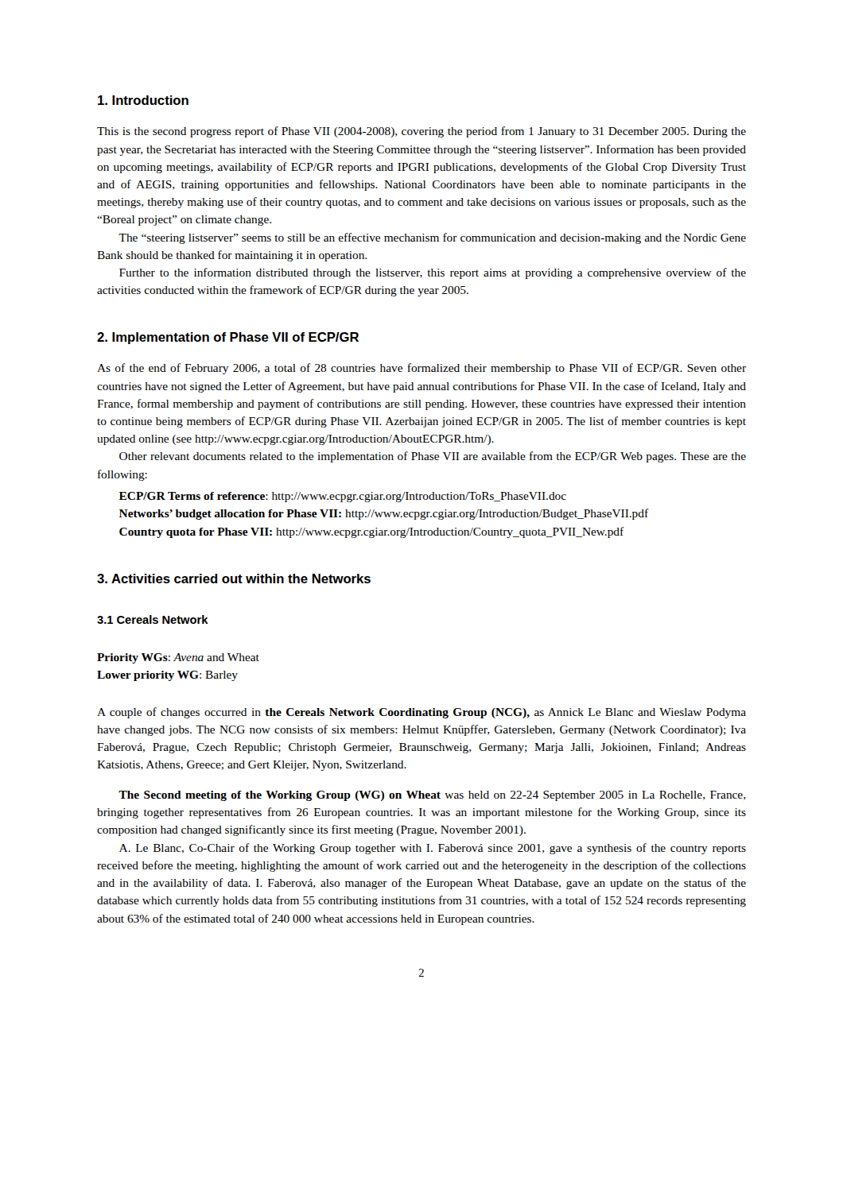1. Introduction
This is the second progress report of Phase VII (2004-2008), covering the period from 1 January to 31 December 2005. During the past year, the Secretariat has interacted with the Steering Committee through the “steering listserver”. Information has been provided on upcoming meetings, availability of ECP/GR reports and IPGRI publications, developments of the Global Crop Diversity Trust and of AEGIS, training opportunities and fellowships. National Coordinators have been able to nominate participants in the meetings, thereby making use of their country quotas, and to comment and take decisions on various issues or proposals, such as the “Boreal project” on climate change.
The “steering listserver” seems to still be an effective mechanism for communication and decision-making and the Nordic Gene Bank should be thanked for maintaining it in operation.
Further to the information distributed through the listserver, this report aims at providing a comprehensive overview of the activities conducted within the framework of ECP/GR during the year 2005.
2. Implementation of Phase VII of ECP/GR
As of the end of February 2006, a total of 28 countries have formalized their membership to Phase VII of ECP/GR. Seven other countries have not signed the Letter of Agreement, but have paid annual contributions for Phase VII. In the case of Iceland, Italy and France, formal membership and payment of contributions are still pending. However, these countries have expressed their intention to continue being members of ECP/GR during Phase VII. Azerbaijan joined ECP/GR in 2005. The list of member countries is kept updated online (see http://www.ecpgr.cgiar.org/Introduction/AboutECPGR.htm/).
Other relevant documents related to the implementation of Phase VII are available from the ECP/GR Web pages. These are the following:
ECP/GR Terms of reference: http://www.ecpgr.cgiar.org/Introduction/ToRs_PhaseVII.doc
Networks’ budget allocation for Phase VII: http://www.ecpgr.cgiar.org/Introduction/Budget_PhaseVII.pdf
Country quota for Phase VII: http://www.ecpgr.cgiar.org/Introduction/Country_quota_PVII_New.pdf
3. Activities carried out within the Networks
3.1 Cereals Network
Priority WGs: Avena and Wheat
Lower priority WG: Barley
A couple of changes occurred in the Cereals Network Coordinating Group (NCG), as Annick Le Blanc and Wieslaw Podyma have changed jobs. The NCG now consists of six members: Helmut Knüpffer, Gatersleben, Germany (Network Coordinator); Iva Faberová, Prague, Czech Republic; Christoph Germeier, Braunschweig, Germany; Marja Jalli, Jokioinen, Finland; Andreas Katsiotis, Athens, Greece; and Gert Kleijer, Nyon, Switzerland.
The Second meeting of the Working Group (WG) on Wheat was held on 22-24 September 2005 in La Rochelle, France, bringing together representatives from 26 European countries. It was an important milestone for the Working Group, since its composition had changed significantly since its first meeting (Prague, November 2001).
A. Le Blanc, Co-Chair of the Working Group together with I. Faberová since 2001, gave a synthesis of the country reports received before the meeting, highlighting the amount of work carried out and the heterogeneity in the description of the collections and in the availability of data. I. Faberová, also manager of the European Wheat Database, gave an update on the status of the database which currently holds data from 55 contributing institutions from 31 countries, with a total of 152 524 records representing about 63% of the estimated total of 240 000 wheat accessions held in European countries.
2